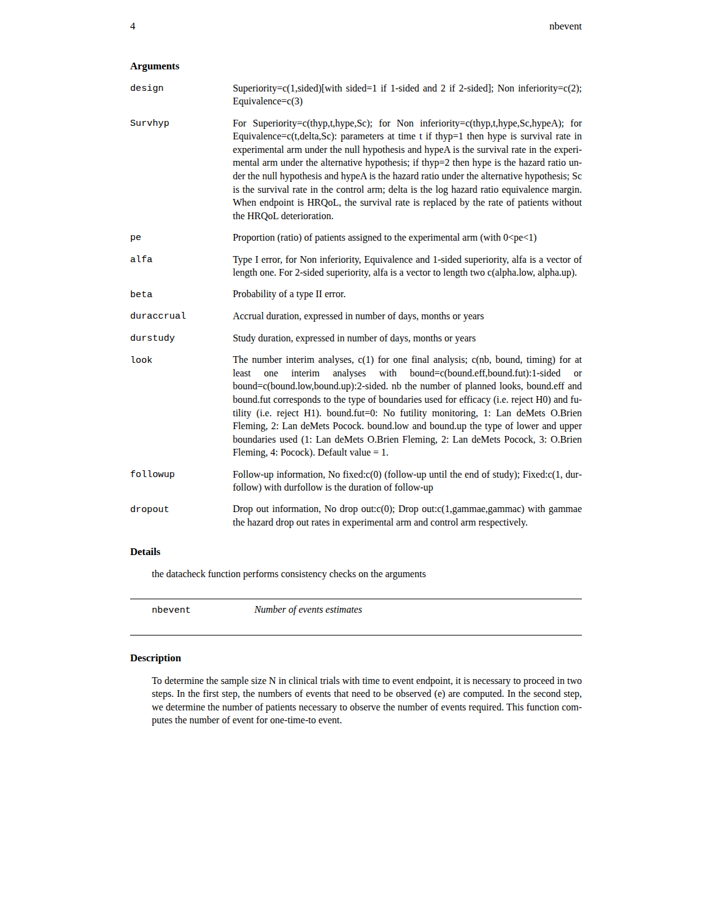4 nbevent
Arguments
design
Superiority=c(1,sided)[with sided=1 if 1-sided and 2 if 2-sided]; Non inferiority=c(2); Equivalence=c(3)
Survhyp
For Superiority=c(thyp,t,hype,Sc); for Non inferiority=c(thyp,t,hype,Sc,hypeA); for Equivalence=c(t,delta,Sc): parameters at time t if thyp=1 then hype is survival rate in experimental arm under the null hypothesis and hypeA is the survival rate in the experimental arm under the alternative hypothesis; if thyp=2 then hype is the hazard ratio under the null hypothesis and hypeA is the hazard ratio under the alternative hypothesis; Sc is the survival rate in the control arm; delta is the log hazard ratio equivalence margin. When endpoint is HRQoL, the survival rate is replaced by the rate of patients without the HRQoL deterioration.
pe
Proportion (ratio) of patients assigned to the experimental arm (with 0<pe<1)
alfa
Type I error, for Non inferiority, Equivalence and 1-sided superiority, alfa is a vector of length one. For 2-sided superiority, alfa is a vector to length two c(alpha.low, alpha.up).
beta
Probability of a type II error.
duraccrual
Accrual duration, expressed in number of days, months or years
durstudy
Study duration, expressed in number of days, months or years
look
The number interim analyses, c(1) for one final analysis; c(nb, bound, timing) for at least one interim analyses with bound=c(bound.eff,bound.fut):1-sided or bound=c(bound.low,bound.up):2-sided. nb the number of planned looks, bound.eff and bound.fut corresponds to the type of boundaries used for efficacy (i.e. reject H0) and futility (i.e. reject H1). bound.fut=0: No futility monitoring, 1: Lan deMets O.Brien Fleming, 2: Lan deMets Pocock. bound.low and bound.up the type of lower and upper boundaries used (1: Lan deMets O.Brien Fleming, 2: Lan deMets Pocock, 3: O.Brien Fleming, 4: Pocock). Default value = 1.
followup
Follow-up information, No fixed:c(0) (follow-up until the end of study); Fixed:c(1, durfollow) with durfollow is the duration of follow-up
dropout
Drop out information, No drop out:c(0); Drop out:c(1,gammae,gammac) with gammae the hazard drop out rates in experimental arm and control arm respectively.
Details
the datacheck function performs consistency checks on the arguments
nbevent Number of events estimates
Description
To determine the sample size N in clinical trials with time to event endpoint, it is necessary to proceed in two steps. In the first step, the numbers of events that need to be observed (e) are computed. In the second step, we determine the number of patients necessary to observe the number of events required. This function computes the number of event for one-time-to event.